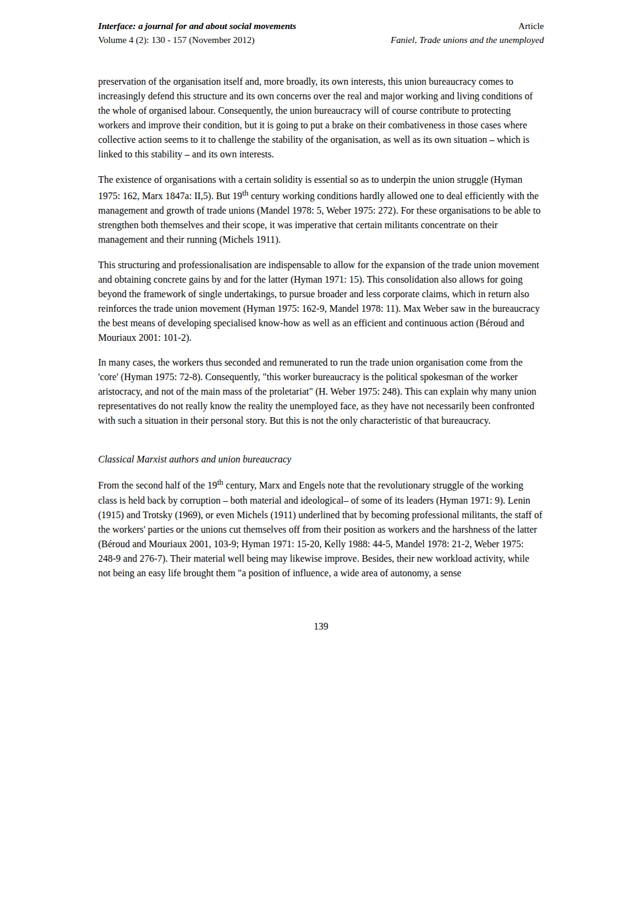Interface: a journal for and about social movements Article
Volume 4 (2): 130 - 157 (November 2012) Faniel, Trade unions and the unemployed
preservation of the organisation itself and, more broadly, its own interests, this union bureaucracy comes to increasingly defend this structure and its own concerns over the real and major working and living conditions of the whole of organised labour. Consequently, the union bureaucracy will of course contribute to protecting workers and improve their condition, but it is going to put a brake on their combativeness in those cases where collective action seems to it to challenge the stability of the organisation, as well as its own situation – which is linked to this stability – and its own interests.
The existence of organisations with a certain solidity is essential so as to underpin the union struggle (Hyman 1975: 162, Marx 1847a: II,5). But 19th century working conditions hardly allowed one to deal efficiently with the management and growth of trade unions (Mandel 1978: 5, Weber 1975: 272). For these organisations to be able to strengthen both themselves and their scope, it was imperative that certain militants concentrate on their management and their running (Michels 1911).
This structuring and professionalisation are indispensable to allow for the expansion of the trade union movement and obtaining concrete gains by and for the latter (Hyman 1971: 15). This consolidation also allows for going beyond the framework of single undertakings, to pursue broader and less corporate claims, which in return also reinforces the trade union movement (Hyman 1975: 162-9, Mandel 1978: 11). Max Weber saw in the bureaucracy the best means of developing specialised know-how as well as an efficient and continuous action (Béroud and Mouriaux 2001: 101-2).
In many cases, the workers thus seconded and remunerated to run the trade union organisation come from the 'core' (Hyman 1975: 72-8). Consequently, "this worker bureaucracy is the political spokesman of the worker aristocracy, and not of the main mass of the proletariat" (H. Weber 1975: 248). This can explain why many union representatives do not really know the reality the unemployed face, as they have not necessarily been confronted with such a situation in their personal story. But this is not the only characteristic of that bureaucracy.
Classical Marxist authors and union bureaucracy
From the second half of the 19th century, Marx and Engels note that the revolutionary struggle of the working class is held back by corruption – both material and ideological– of some of its leaders (Hyman 1971: 9). Lenin (1915) and Trotsky (1969), or even Michels (1911) underlined that by becoming professional militants, the staff of the workers' parties or the unions cut themselves off from their position as workers and the harshness of the latter (Béroud and Mouriaux 2001, 103-9; Hyman 1971: 15-20, Kelly 1988: 44-5, Mandel 1978: 21-2, Weber 1975: 248-9 and 276-7). Their material well being may likewise improve. Besides, their new workload activity, while not being an easy life brought them "a position of influence, a wide area of autonomy, a sense
139